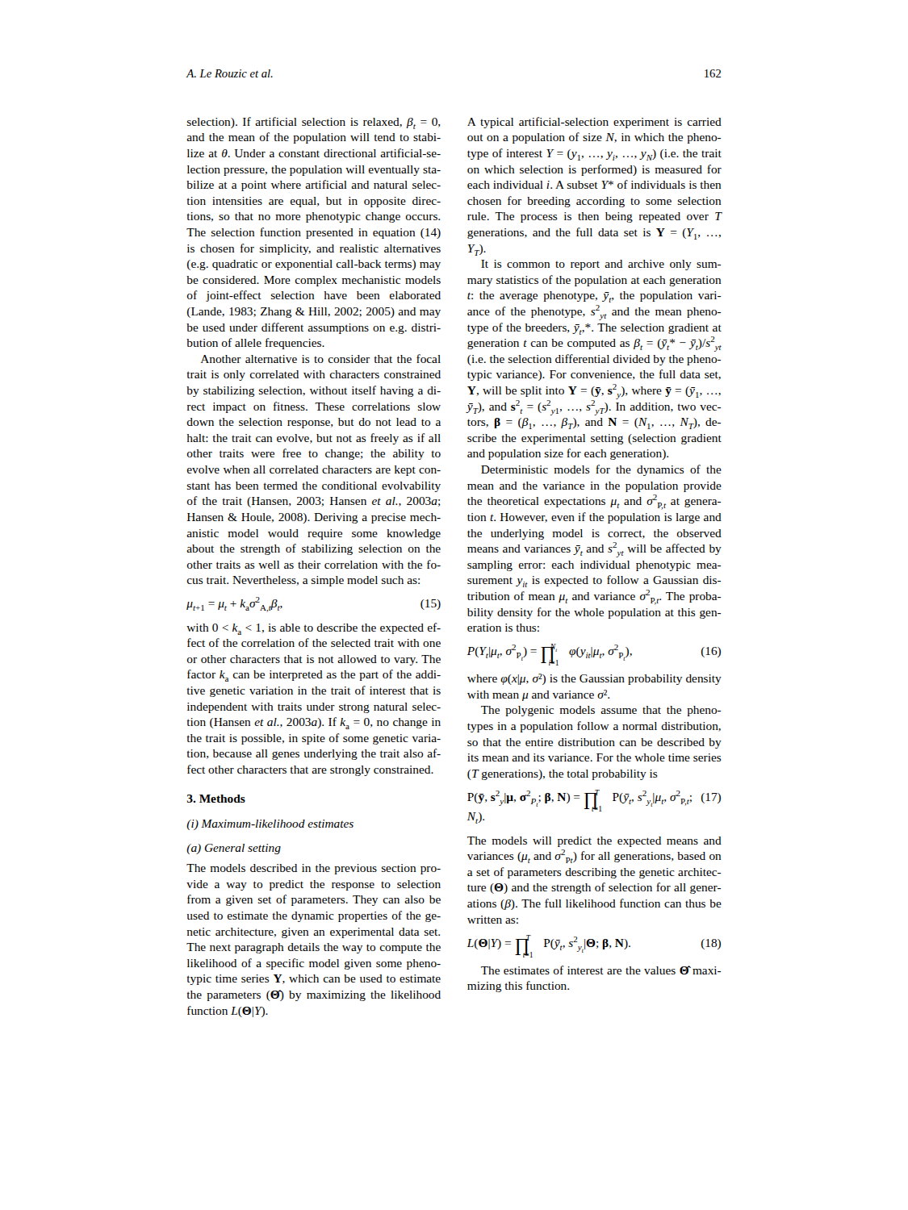A. Le Rouzic et al. 162
selection). If artificial selection is relaxed, βt = 0, and the mean of the population will tend to stabilize at θ. Under a constant directional artificial-selection pressure, the population will eventually stabilize at a point where artificial and natural selection intensities are equal, but in opposite directions, so that no more phenotypic change occurs. The selection function presented in equation (14) is chosen for simplicity, and realistic alternatives (e.g. quadratic or exponential call-back terms) may be considered. More complex mechanistic models of joint-effect selection have been elaborated (Lande, 1983; Zhang & Hill, 2002; 2005) and may be used under different assumptions on e.g. distribution of allele frequencies.
Another alternative is to consider that the focal trait is only correlated with characters constrained by stabilizing selection, without itself having a direct impact on fitness. These correlations slow down the selection response, but do not lead to a halt: the trait can evolve, but not as freely as if all other traits were free to change; the ability to evolve when all correlated characters are kept constant has been termed the conditional evolvability of the trait (Hansen, 2003; Hansen et al., 2003a; Hansen & Houle, 2008). Deriving a precise mechanistic model would require some knowledge about the strength of stabilizing selection on the other traits as well as their correlation with the focus trait. Nevertheless, a simple model such as:
μt+1 = μt + kaσ2A,tβt, (15)
with 0 < ka < 1, is able to describe the expected effect of the correlation of the selected trait with one or other characters that is not allowed to vary. The factor ka can be interpreted as the part of the additive genetic variation in the trait of interest that is independent with traits under strong natural selection (Hansen et al., 2003a). If ka = 0, no change in the trait is possible, in spite of some genetic variation, because all genes underlying the trait also affect other characters that are strongly constrained.
3. Methods
(i) Maximum-likelihood estimates
(a) General setting
The models described in the previous section provide a way to predict the response to selection from a given set of parameters. They can also be used to estimate the dynamic properties of the genetic architecture, given an experimental data set. The next paragraph details the way to compute the likelihood of a specific model given some phenotypic time series Y, which can be used to estimate the parameters (Θ̂) by maximizing the likelihood function L(Θ|Y).
A typical artificial-selection experiment is carried out on a population of size N, in which the phenotype of interest Y = (y1, …, yi, …, yN) (i.e. the trait on which selection is performed) is measured for each individual i. A subset Y* of individuals is then chosen for breeding according to some selection rule. The process is then being repeated over T generations, and the full data set is Y = (Y1, …, YT).
It is common to report and archive only summary statistics of the population at each generation t: the average phenotype, ȳt, the population variance of the phenotype, s2yt and the mean phenotype of the breeders, ȳt,*. The selection gradient at generation t can be computed as βt = (ȳt* − ȳt)/s2yt (i.e. the selection differential divided by the phenotypic variance). For convenience, the full data set, Y, will be split into Y = (ȳ, s2y), where ȳ = (ȳ1, …, ȳT), and s2t = (s2y1, …, s2yT). In addition, two vectors, β = (β1, …, βT), and N = (N1, …, NT), describe the experimental setting (selection gradient and population size for each generation).
Deterministic models for the dynamics of the mean and the variance in the population provide the theoretical expectations μt and σ2P,t at generation t. However, even if the population is large and the underlying model is correct, the observed means and variances ȳt and s2yt will be affected by sampling error: each individual phenotypic measurement yit is expected to follow a Gaussian distribution of mean μt and variance σ2P,t. The probability density for the whole population at this generation is thus:
P(Yt|μt, σ2Pt) = ∏Nt i=1 φ(yit|μt, σ2Pt), (16)
where φ(x|μ, σ²) is the Gaussian probability density with mean μ and variance σ².
The polygenic models assume that the phenotypes in a population follow a normal distribution, so that the entire distribution can be described by its mean and its variance. For the whole time series (T generations), the total probability is
P(ȳ, s2y|μ, σ2Pt; β, N) = ∏Tt=1 P(ȳt, s2yt|μt, σ2P,t; Nt). (17)
The models will predict the expected means and variances (μt and σ2Pt) for all generations, based on a set of parameters describing the genetic architecture (Θ) and the strength of selection for all generations (β). The full likelihood function can thus be written as:
L(Θ|Y) = ∏Tt=1 P(ȳt, s2yt|Θ; β, N). (18)
The estimates of interest are the values Θ̂ maximizing this function.